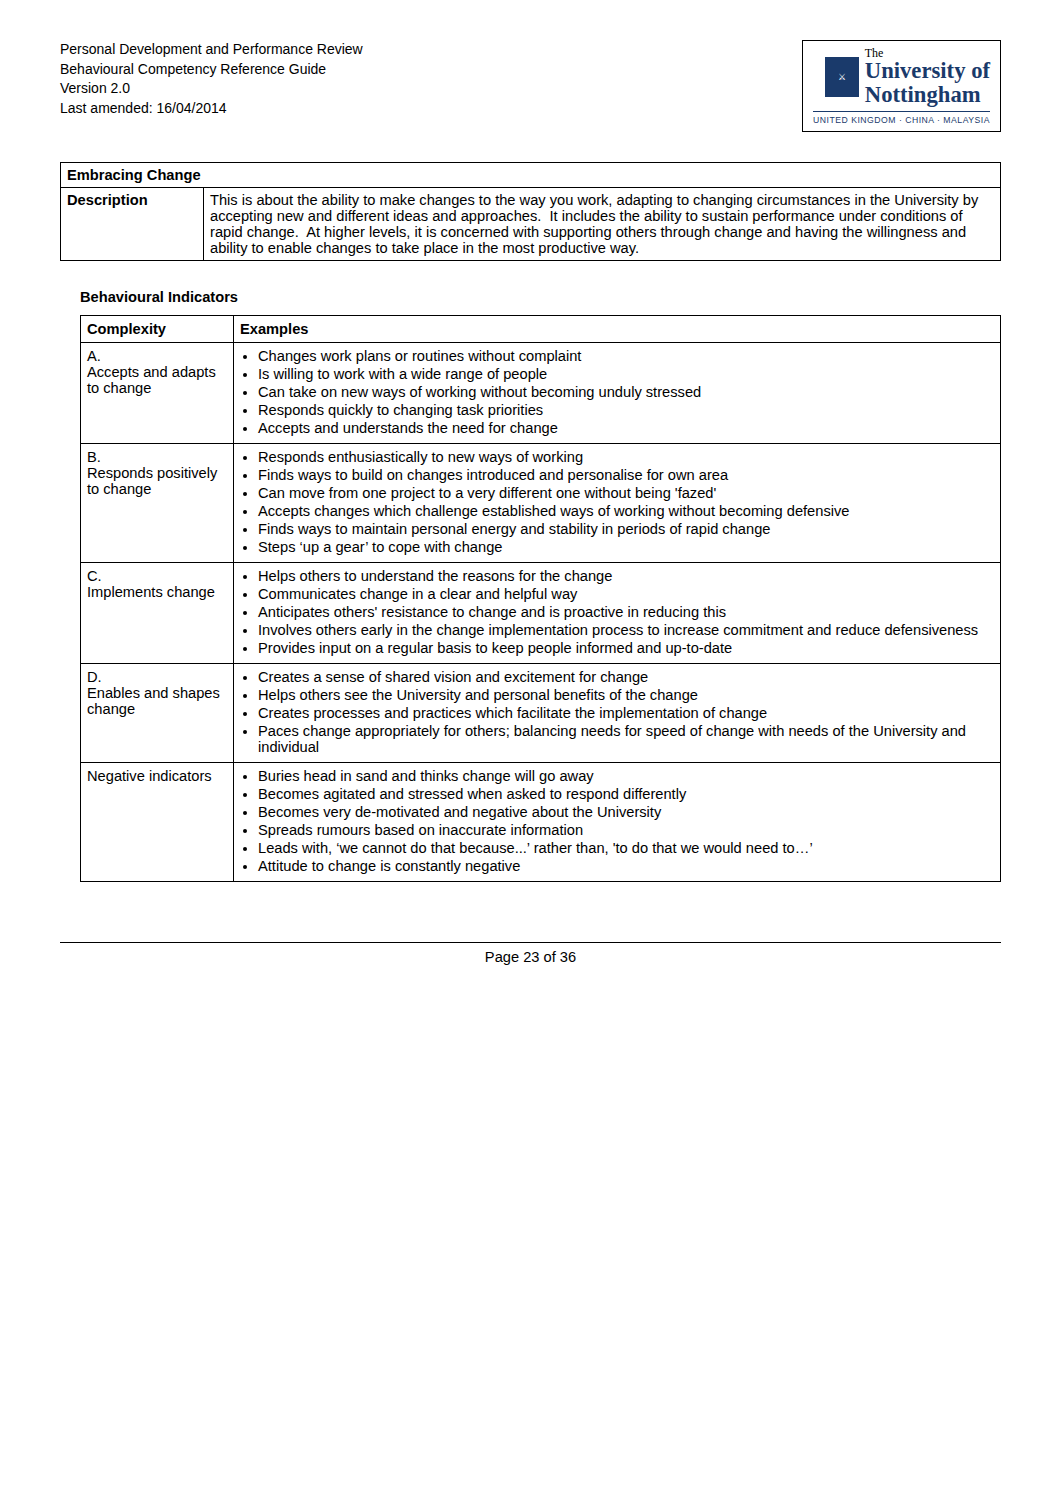Personal Development and Performance Review
Behavioural Competency Reference Guide
Version 2.0
Last amended: 16/04/2014
⚔The University of Nottingham
UNITED KINGDOM · CHINA · MALAYSIA
| Embracing Change |
| --- |
| Description | This is about the ability to make changes to the way you work, adapting to changing circumstances in the University by accepting new and different ideas and approaches. It includes the ability to sustain performance under conditions of rapid change. At higher levels, it is concerned with supporting others through change and having the willingness and ability to enable changes to take place in the most productive way. |
Behavioural Indicators
| Complexity | Examples |
| --- | --- |
| A. Accepts and adapts to change | Changes work plans or routines without complaint Is willing to work with a wide range of people Can take on new ways of working without becoming unduly stressed Responds quickly to changing task priorities Accepts and understands the need for change |
| B. Responds positively to change | Responds enthusiastically to new ways of working Finds ways to build on changes introduced and personalise for own area Can move from one project to a very different one without being 'fazed' Accepts changes which challenge established ways of working without becoming defensive Finds ways to maintain personal energy and stability in periods of rapid change Steps ‘up a gear’ to cope with change |
| C. Implements change | Helps others to understand the reasons for the change Communicates change in a clear and helpful way Anticipates others' resistance to change and is proactive in reducing this Involves others early in the change implementation process to increase commitment and reduce defensiveness Provides input on a regular basis to keep people informed and up-to-date |
| D. Enables and shapes change | Creates a sense of shared vision and excitement for change Helps others see the University and personal benefits of the change Creates processes and practices which facilitate the implementation of change Paces change appropriately for others; balancing needs for speed of change with needs of the University and individual |
| Negative indicators | Buries head in sand and thinks change will go away Becomes agitated and stressed when asked to respond differently Becomes very de-motivated and negative about the University Spreads rumours based on inaccurate information Leads with, ‘we cannot do that because...’ rather than, 'to do that we would need to…’ Attitude to change is constantly negative |
Page 23 of 36